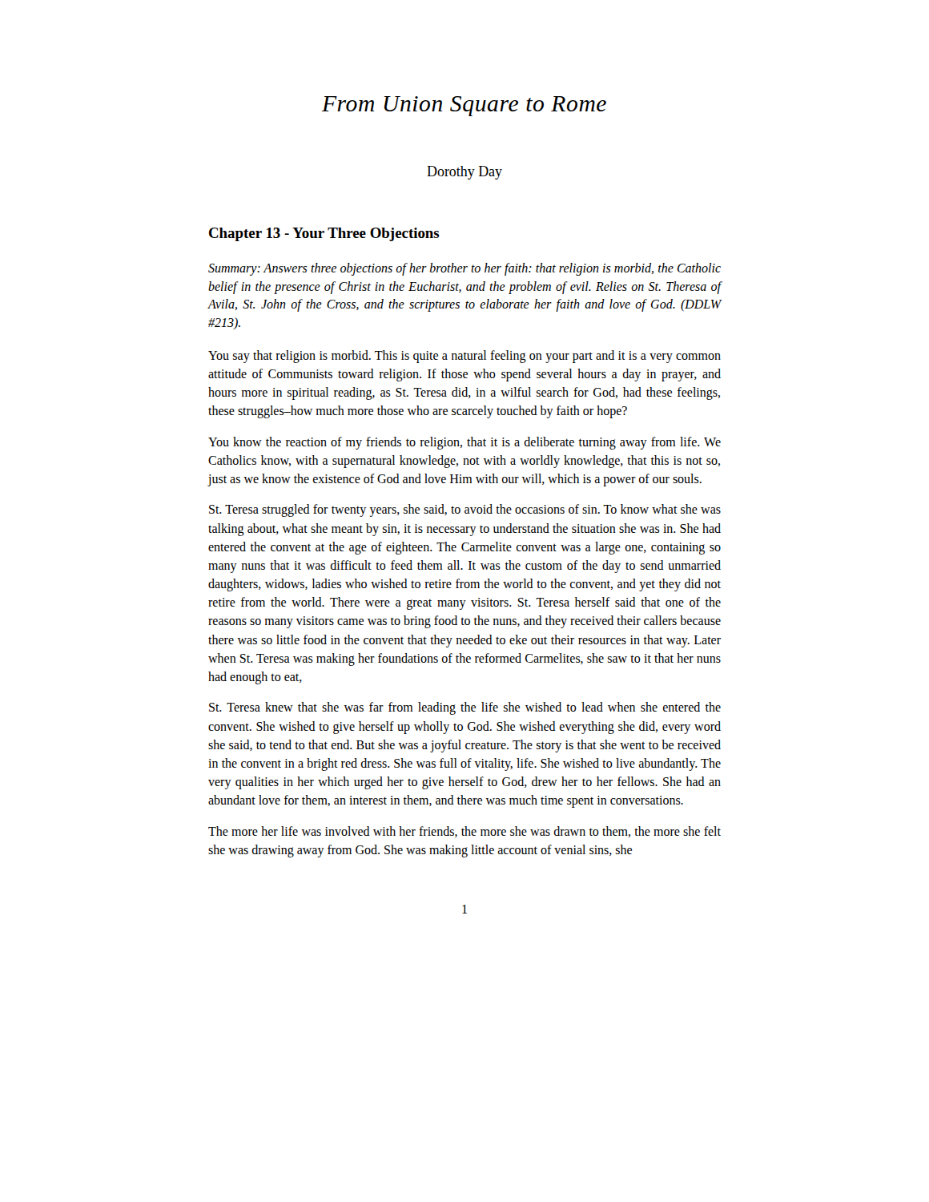From Union Square to Rome
Dorothy Day
Chapter 13 - Your Three Objections
Summary: Answers three objections of her brother to her faith: that religion is morbid, the Catholic belief in the presence of Christ in the Eucharist, and the problem of evil. Relies on St. Theresa of Avila, St. John of the Cross, and the scriptures to elaborate her faith and love of God. (DDLW #213).
You say that religion is morbid. This is quite a natural feeling on your part and it is a very common attitude of Communists toward religion. If those who spend several hours a day in prayer, and hours more in spiritual reading, as St. Teresa did, in a wilful search for God, had these feelings, these struggles–how much more those who are scarcely touched by faith or hope?
You know the reaction of my friends to religion, that it is a deliberate turning away from life. We Catholics know, with a supernatural knowledge, not with a worldly knowledge, that this is not so, just as we know the existence of God and love Him with our will, which is a power of our souls.
St. Teresa struggled for twenty years, she said, to avoid the occasions of sin. To know what she was talking about, what she meant by sin, it is necessary to understand the situation she was in. She had entered the convent at the age of eighteen. The Carmelite convent was a large one, containing so many nuns that it was difficult to feed them all. It was the custom of the day to send unmarried daughters, widows, ladies who wished to retire from the world to the convent, and yet they did not retire from the world. There were a great many visitors. St. Teresa herself said that one of the reasons so many visitors came was to bring food to the nuns, and they received their callers because there was so little food in the convent that they needed to eke out their resources in that way. Later when St. Teresa was making her foundations of the reformed Carmelites, she saw to it that her nuns had enough to eat,
St. Teresa knew that she was far from leading the life she wished to lead when she entered the convent. She wished to give herself up wholly to God. She wished everything she did, every word she said, to tend to that end. But she was a joyful creature. The story is that she went to be received in the convent in a bright red dress. She was full of vitality, life. She wished to live abundantly. The very qualities in her which urged her to give herself to God, drew her to her fellows. She had an abundant love for them, an interest in them, and there was much time spent in conversations.
The more her life was involved with her friends, the more she was drawn to them, the more she felt she was drawing away from God. She was making little account of venial sins, she
1